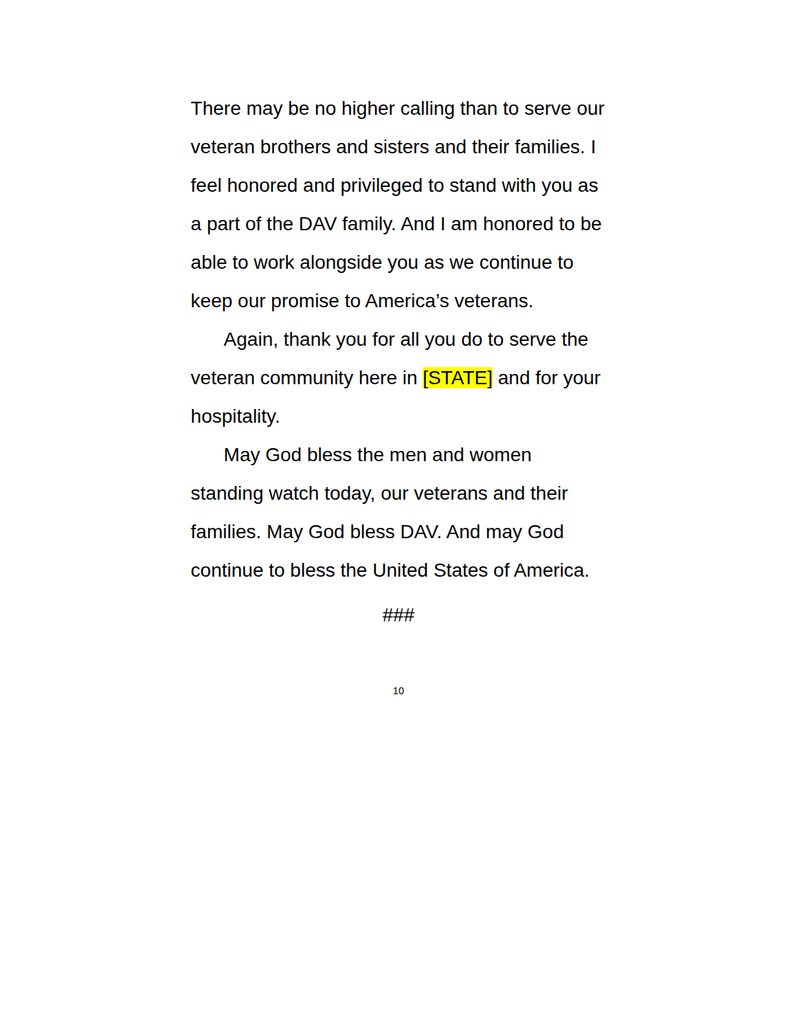There may be no higher calling than to serve our veteran brothers and sisters and their families. I feel honored and privileged to stand with you as a part of the DAV family. And I am honored to be able to work alongside you as we continue to keep our promise to America’s veterans.
Again, thank you for all you do to serve the veteran community here in [STATE] and for your hospitality.
May God bless the men and women standing watch today, our veterans and their families. May God bless DAV. And may God continue to bless the United States of America.
###
10